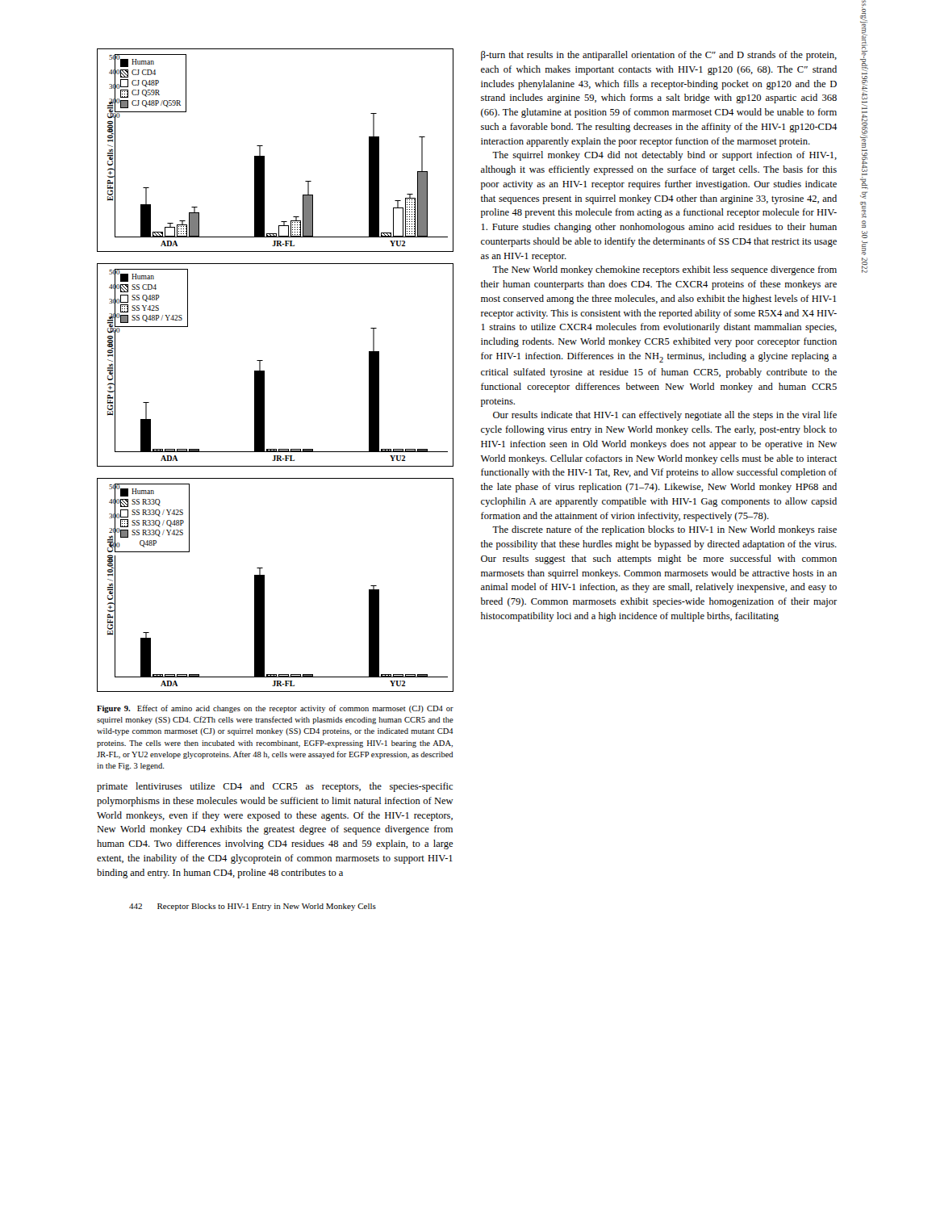Downloaded from http://rupress.org/jem/article-pdf/196/4/431/1142069/jem1964431.pdf by guest on 30 June 2022
EGFP (+) Cells / 10,000 Cells
Human
CJ CD4
CJ Q48P
CJ Q59R
CJ Q48P /Q59R
ADA JR-FL YU2
500
400
300
200
100
0
EGFP (+) Cells / 10,000 Cells
Human
SS CD4
SS Q48P
SS Y42S
SS Q48P / Y42S
ADA JR-FL YU2
500
400
300
200
100
0
EGFP (+) Cells / 10,000 Cells
Human
SS R33Q
SS R33Q / Y42S
SS R33Q / Q48P
SS R33Q / Y42S
Q48P
ADA JR-FL YU2
500
400
300
200
100
0
Figure 9. Effect of amino acid changes on the receptor activity of common marmoset (CJ) CD4 or squirrel monkey (SS) CD4. Cf2Th cells were transfected with plasmids encoding human CCR5 and the wild-type common marmoset (CJ) or squirrel monkey (SS) CD4 proteins, or the indicated mutant CD4 proteins. The cells were then incubated with recombinant, EGFP-expressing HIV-1 bearing the ADA, JR-FL, or YU2 envelope glycoproteins. After 48 h, cells were assayed for EGFP expression, as described in the Fig. 3 legend.
primate lentiviruses utilize CD4 and CCR5 as receptors, the species-specific polymorphisms in these molecules would be sufficient to limit natural infection of New World monkeys, even if they were exposed to these agents. Of the HIV-1 receptors, New World monkey CD4 exhibits the greatest degree of sequence divergence from human CD4. Two differences involving CD4 residues 48 and 59 explain, to a large extent, the inability of the CD4 glycoprotein of common marmosets to support HIV-1 binding and entry. In human CD4, proline 48 contributes to a
β-turn that results in the antiparallel orientation of the C″ and D strands of the protein, each of which makes important contacts with HIV-1 gp120 (66, 68). The C″ strand includes phenylalanine 43, which fills a receptor-binding pocket on gp120 and the D strand includes arginine 59, which forms a salt bridge with gp120 aspartic acid 368 (66). The glutamine at position 59 of common marmoset CD4 would be unable to form such a favorable bond. The resulting decreases in the affinity of the HIV-1 gp120-CD4 interaction apparently explain the poor receptor function of the marmoset protein.
The squirrel monkey CD4 did not detectably bind or support infection of HIV-1, although it was efficiently expressed on the surface of target cells. The basis for this poor activity as an HIV-1 receptor requires further investigation. Our studies indicate that sequences present in squirrel monkey CD4 other than arginine 33, tyrosine 42, and proline 48 prevent this molecule from acting as a functional receptor molecule for HIV-1. Future studies changing other nonhomologous amino acid residues to their human counterparts should be able to identify the determinants of SS CD4 that restrict its usage as an HIV-1 receptor.
The New World monkey chemokine receptors exhibit less sequence divergence from their human counterparts than does CD4. The CXCR4 proteins of these monkeys are most conserved among the three molecules, and also exhibit the highest levels of HIV-1 receptor activity. This is consistent with the reported ability of some R5X4 and X4 HIV-1 strains to utilize CXCR4 molecules from evolutionarily distant mammalian species, including rodents. New World monkey CCR5 exhibited very poor coreceptor function for HIV-1 infection. Differences in the NH2 terminus, including a glycine replacing a critical sulfated tyrosine at residue 15 of human CCR5, probably contribute to the functional coreceptor differences between New World monkey and human CCR5 proteins.
Our results indicate that HIV-1 can effectively negotiate all the steps in the viral life cycle following virus entry in New World monkey cells. The early, post-entry block to HIV-1 infection seen in Old World monkeys does not appear to be operative in New World monkeys. Cellular cofactors in New World monkey cells must be able to interact functionally with the HIV-1 Tat, Rev, and Vif proteins to allow successful completion of the late phase of virus replication (71–74). Likewise, New World monkey HP68 and cyclophilin A are apparently compatible with HIV-1 Gag components to allow capsid formation and the attainment of virion infectivity, respectively (75–78).
The discrete nature of the replication blocks to HIV-1 in New World monkeys raise the possibility that these hurdles might be bypassed by directed adaptation of the virus. Our results suggest that such attempts might be more successful with common marmosets than squirrel monkeys. Common marmosets would be attractive hosts in an animal model of HIV-1 infection, as they are small, relatively inexpensive, and easy to breed (79). Common marmosets exhibit species-wide homogenization of their major histocompatibility loci and a high incidence of multiple births, facilitating
442 Receptor Blocks to HIV-1 Entry in New World Monkey Cells